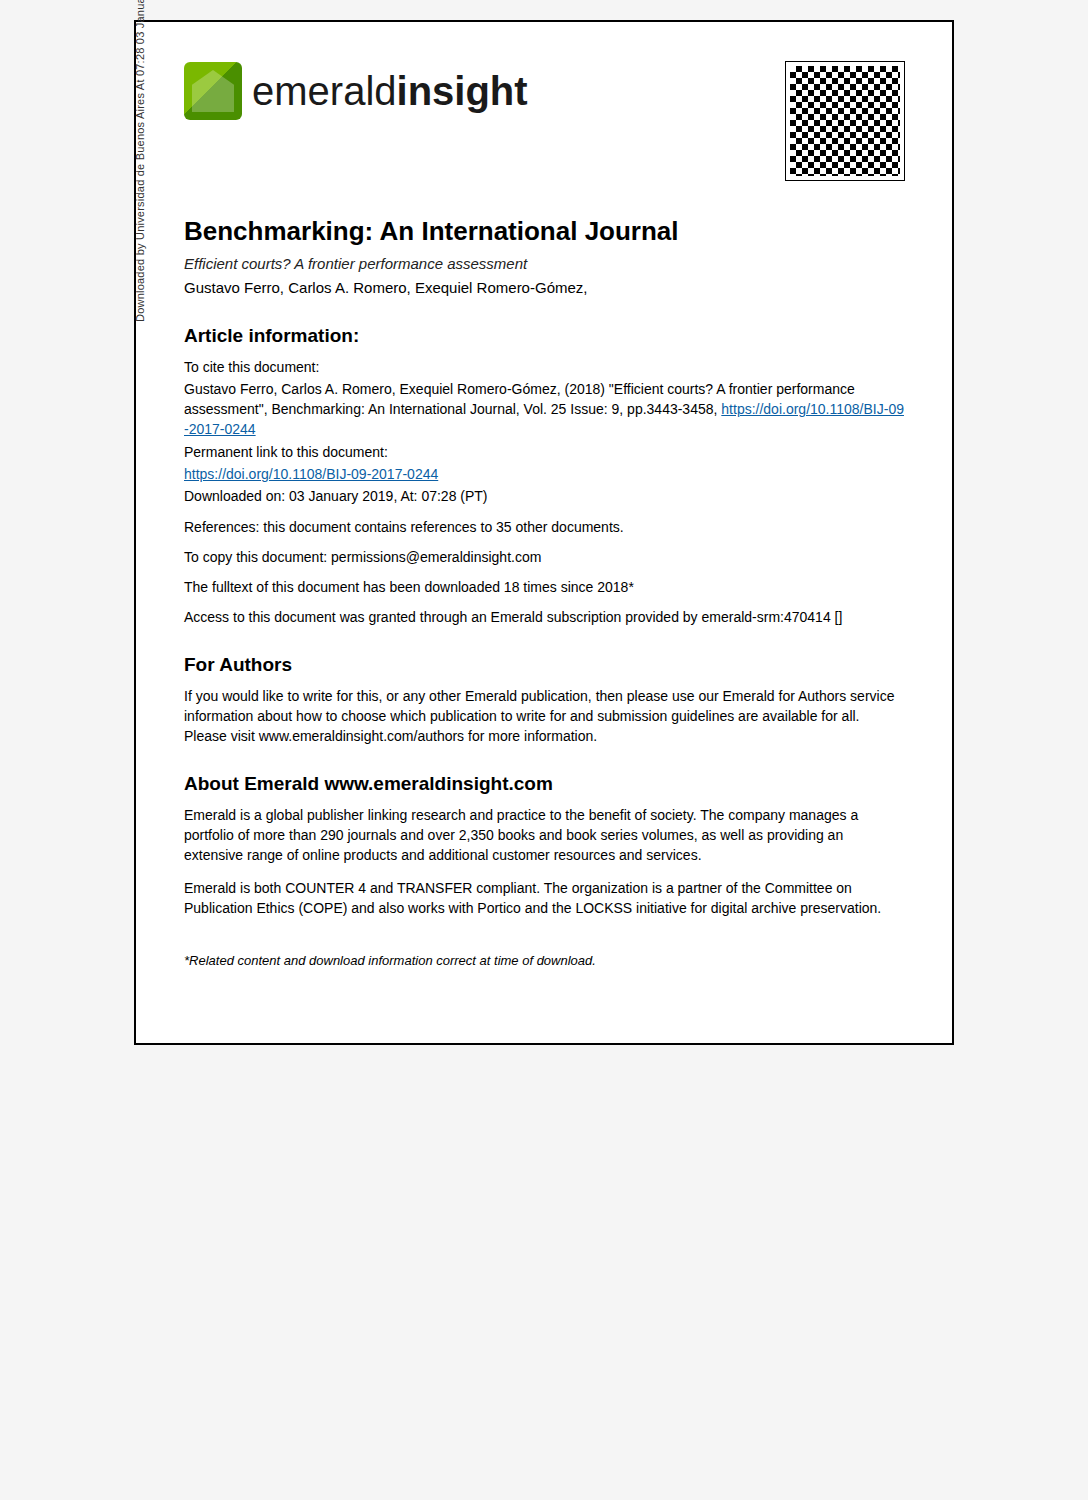Downloaded by Universidad de Buenos Aires At 07:28 03 January 2019 (PT)
emeraldinsight
Benchmarking: An International Journal
Efficient courts? A frontier performance assessment
Gustavo Ferro, Carlos A. Romero, Exequiel Romero-Gómez,
Article information:
To cite this document:
Gustavo Ferro, Carlos A. Romero, Exequiel Romero-Gómez, (2018) "Efficient courts? A frontier performance assessment", Benchmarking: An International Journal, Vol. 25 Issue: 9, pp.3443-3458, https://doi.org/10.1108/BIJ-09-2017-0244
Permanent link to this document:
https://doi.org/10.1108/BIJ-09-2017-0244
Downloaded on: 03 January 2019, At: 07:28 (PT)
References: this document contains references to 35 other documents.
To copy this document: permissions@emeraldinsight.com
The fulltext of this document has been downloaded 18 times since 2018*
Access to this document was granted through an Emerald subscription provided by emerald-srm:470414 []
For Authors
If you would like to write for this, or any other Emerald publication, then please use our Emerald for Authors service information about how to choose which publication to write for and submission guidelines are available for all. Please visit www.emeraldinsight.com/authors for more information.
About Emerald www.emeraldinsight.com
Emerald is a global publisher linking research and practice to the benefit of society. The company manages a portfolio of more than 290 journals and over 2,350 books and book series volumes, as well as providing an extensive range of online products and additional customer resources and services.
Emerald is both COUNTER 4 and TRANSFER compliant. The organization is a partner of the Committee on Publication Ethics (COPE) and also works with Portico and the LOCKSS initiative for digital archive preservation.
*Related content and download information correct at time of download.